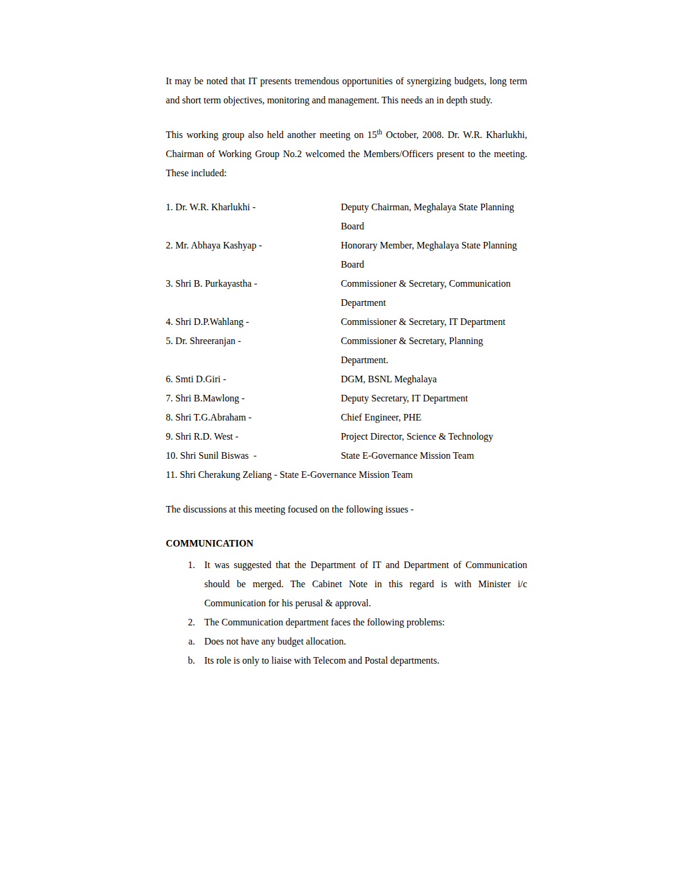It may be noted that IT presents tremendous opportunities of synergizing budgets, long term and short term objectives, monitoring and management. This needs an in depth study.
This working group also held another meeting on 15th October, 2008. Dr. W.R. Kharlukhi, Chairman of Working Group No.2 welcomed the Members/Officers present to the meeting. These included:
1. Dr. W.R. Kharlukhi - Deputy Chairman, Meghalaya State Planning Board
2. Mr. Abhaya Kashyap - Honorary Member, Meghalaya State Planning Board
3. Shri B. Purkayastha - Commissioner & Secretary, Communication Department
4. Shri D.P.Wahlang - Commissioner & Secretary, IT Department
5. Dr. Shreeranjan - Commissioner & Secretary, Planning Department.
6. Smti D.Giri - DGM, BSNL Meghalaya
7. Shri B.Mawlong - Deputy Secretary, IT Department
8. Shri T.G.Abraham - Chief Engineer, PHE
9. Shri R.D. West - Project Director, Science & Technology
10. Shri Sunil Biswas - State E-Governance Mission Team
11. Shri Cherakung Zeliang - State E-Governance Mission Team
The discussions at this meeting focused on the following issues -
COMMUNICATION
It was suggested that the Department of IT and Department of Communication should be merged. The Cabinet Note in this regard is with Minister i/c Communication for his perusal & approval.
The Communication department faces the following problems:
Does not have any budget allocation.
Its role is only to liaise with Telecom and Postal departments.